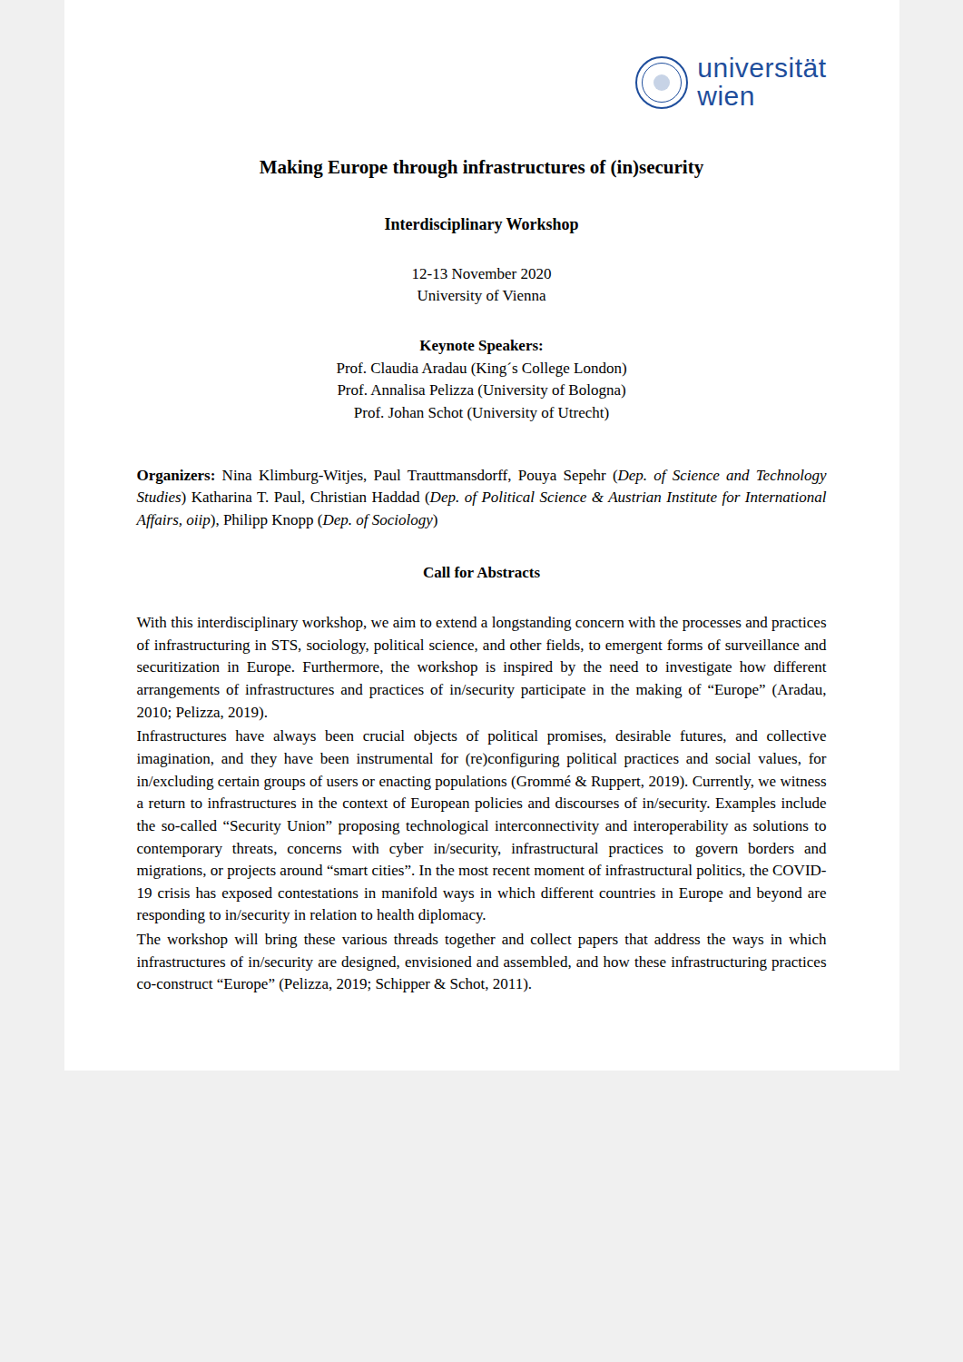universität wien
Making Europe through infrastructures of (in)security
Interdisciplinary Workshop
12-13 November 2020
University of Vienna
Keynote Speakers:
Prof. Claudia Aradau (King´s College London)
Prof. Annalisa Pelizza (University of Bologna)
Prof. Johan Schot (University of Utrecht)
Organizers: Nina Klimburg-Witjes, Paul Trauttmansdorff, Pouya Sepehr (Dep. of Science and Technology Studies) Katharina T. Paul, Christian Haddad (Dep. of Political Science & Austrian Institute for International Affairs, oiip), Philipp Knopp (Dep. of Sociology)
Call for Abstracts
With this interdisciplinary workshop, we aim to extend a longstanding concern with the processes and practices of infrastructuring in STS, sociology, political science, and other fields, to emergent forms of surveillance and securitization in Europe. Furthermore, the workshop is inspired by the need to investigate how different arrangements of infrastructures and practices of in/security participate in the making of “Europe” (Aradau, 2010; Pelizza, 2019).
Infrastructures have always been crucial objects of political promises, desirable futures, and collective imagination, and they have been instrumental for (re)configuring political practices and social values, for in/excluding certain groups of users or enacting populations (Grommé & Ruppert, 2019). Currently, we witness a return to infrastructures in the context of European policies and discourses of in/security. Examples include the so-called “Security Union” proposing technological interconnectivity and interoperability as solutions to contemporary threats, concerns with cyber in/security, infrastructural practices to govern borders and migrations, or projects around “smart cities”. In the most recent moment of infrastructural politics, the COVID-19 crisis has exposed contestations in manifold ways in which different countries in Europe and beyond are responding to in/security in relation to health diplomacy.
The workshop will bring these various threads together and collect papers that address the ways in which infrastructures of in/security are designed, envisioned and assembled, and how these infrastructuring practices co-construct “Europe” (Pelizza, 2019; Schipper & Schot, 2011).